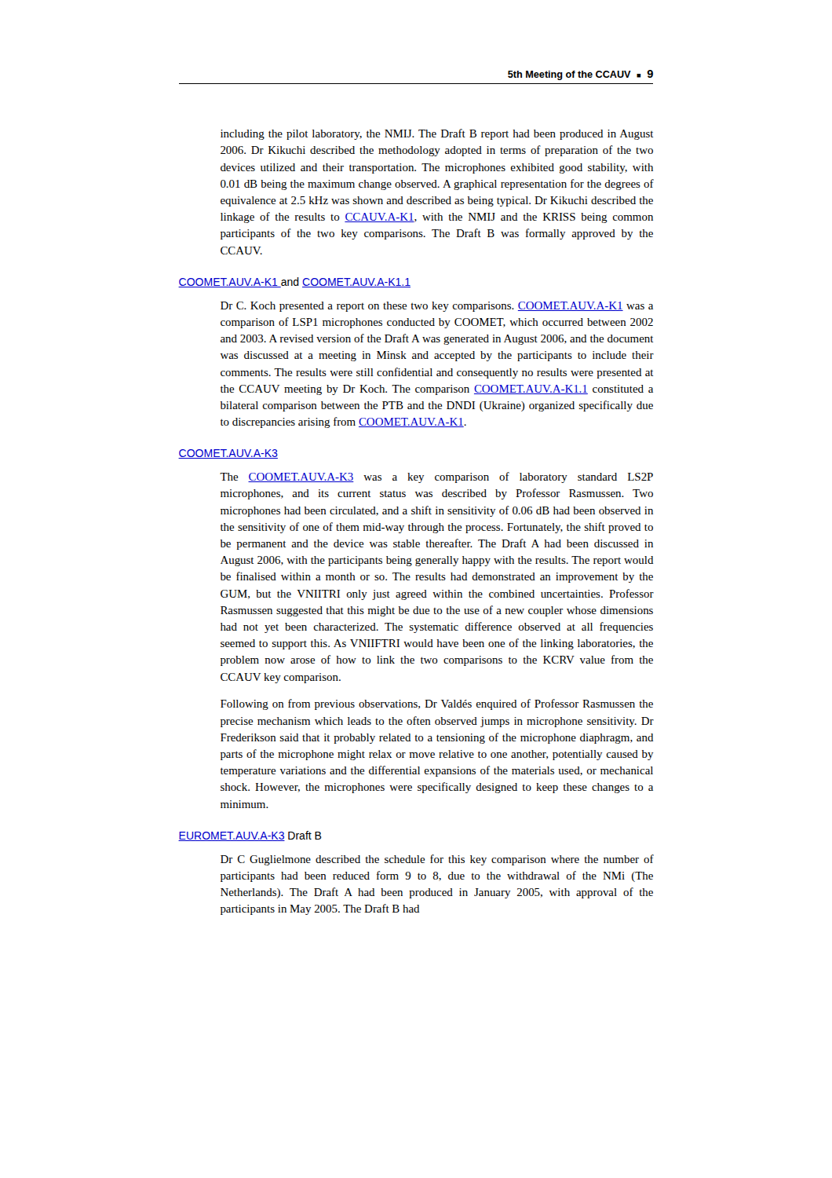5th Meeting of the CCAUV ■ 9
including the pilot laboratory, the NMIJ. The Draft B report had been produced in August 2006. Dr Kikuchi described the methodology adopted in terms of preparation of the two devices utilized and their transportation. The microphones exhibited good stability, with 0.01 dB being the maximum change observed. A graphical representation for the degrees of equivalence at 2.5 kHz was shown and described as being typical. Dr Kikuchi described the linkage of the results to CCAUV.A-K1, with the NMIJ and the KRISS being common participants of the two key comparisons. The Draft B was formally approved by the CCAUV.
COOMET.AUV.A-K1 and COOMET.AUV.A-K1.1
Dr C. Koch presented a report on these two key comparisons. COOMET.AUV.A-K1 was a comparison of LSP1 microphones conducted by COOMET, which occurred between 2002 and 2003. A revised version of the Draft A was generated in August 2006, and the document was discussed at a meeting in Minsk and accepted by the participants to include their comments. The results were still confidential and consequently no results were presented at the CCAUV meeting by Dr Koch. The comparison COOMET.AUV.A-K1.1 constituted a bilateral comparison between the PTB and the DNDI (Ukraine) organized specifically due to discrepancies arising from COOMET.AUV.A-K1.
COOMET.AUV.A-K3
The COOMET.AUV.A-K3 was a key comparison of laboratory standard LS2P microphones, and its current status was described by Professor Rasmussen. Two microphones had been circulated, and a shift in sensitivity of 0.06 dB had been observed in the sensitivity of one of them mid-way through the process. Fortunately, the shift proved to be permanent and the device was stable thereafter. The Draft A had been discussed in August 2006, with the participants being generally happy with the results. The report would be finalised within a month or so. The results had demonstrated an improvement by the GUM, but the VNIITRI only just agreed within the combined uncertainties. Professor Rasmussen suggested that this might be due to the use of a new coupler whose dimensions had not yet been characterized. The systematic difference observed at all frequencies seemed to support this. As VNIIFTRI would have been one of the linking laboratories, the problem now arose of how to link the two comparisons to the KCRV value from the CCAUV key comparison.
Following on from previous observations, Dr Valdés enquired of Professor Rasmussen the precise mechanism which leads to the often observed jumps in microphone sensitivity. Dr Frederikson said that it probably related to a tensioning of the microphone diaphragm, and parts of the microphone might relax or move relative to one another, potentially caused by temperature variations and the differential expansions of the materials used, or mechanical shock. However, the microphones were specifically designed to keep these changes to a minimum.
EUROMET.AUV.A-K3 Draft B
Dr C Guglielmone described the schedule for this key comparison where the number of participants had been reduced form 9 to 8, due to the withdrawal of the NMi (The Netherlands). The Draft A had been produced in January 2005, with approval of the participants in May 2005. The Draft B had